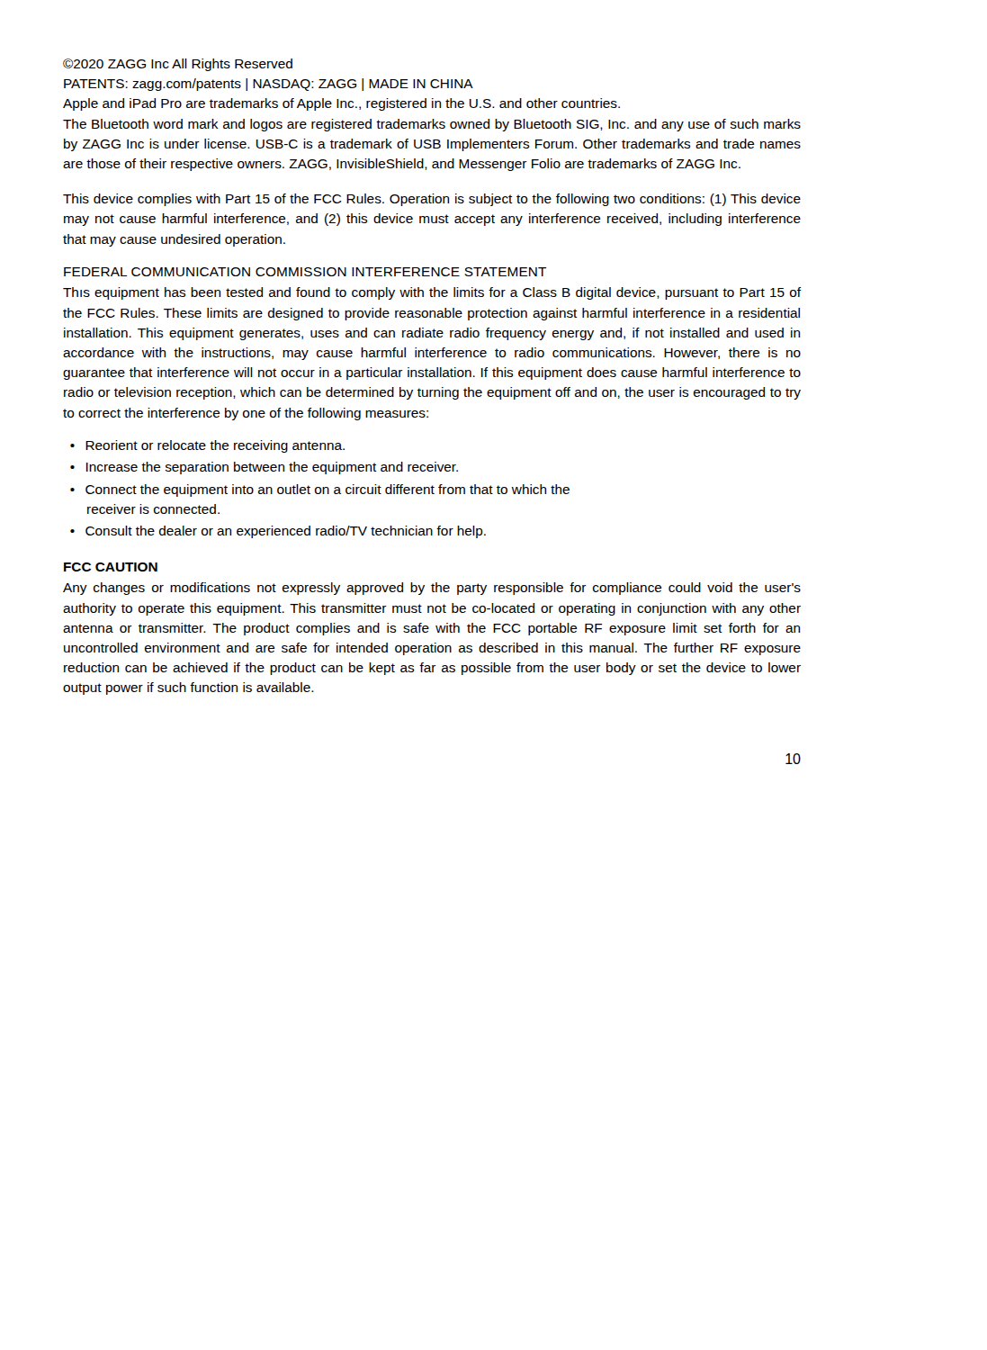©2020 ZAGG Inc All Rights Reserved
PATENTS: zagg.com/patents | NASDAQ: ZAGG | MADE IN CHINA
Apple and iPad Pro are trademarks of Apple Inc., registered in the U.S. and other countries.
The Bluetooth word mark and logos are registered trademarks owned by Bluetooth SIG, Inc. and any use of such marks by ZAGG Inc is under license. USB-C is a trademark of USB Implementers Forum. Other trademarks and trade names are those of their respective owners. ZAGG, InvisibleShield, and Messenger Folio are trademarks of ZAGG Inc.
This device complies with Part 15 of the FCC Rules. Operation is subject to the following two conditions: (1) This device may not cause harmful interference, and (2) this device must accept any interference received, including interference that may cause undesired operation.
FEDERAL COMMUNICATION COMMISSION INTERFERENCE STATEMENT
Thıs equipment has been tested and found to comply with the limits for a Class B digital device, pursuant to Part 15 of the FCC Rules. These limits are designed to provide reasonable protection against harmful interference in a residential installation. This equipment generates, uses and can radiate radio frequency energy and, if not installed and used in accordance with the instructions, may cause harmful interference to radio communications. However, there is no guarantee that interference will not occur in a particular installation. If this equipment does cause harmful interference to radio or television reception, which can be determined by turning the equipment off and on, the user is encouraged to try to correct the interference by one of the following measures:
Reorient or relocate the receiving antenna.
Increase the separation between the equipment and receiver.
Connect the equipment into an outlet on a circuit different from that to which thereceiver is connected.
Consult the dealer or an experienced radio/TV technician for help.
FCC CAUTION
Any changes or modifications not expressly approved by the party responsible for compliance could void the user's authority to operate this equipment. This transmitter must not be co-located or operating in conjunction with any other antenna or transmitter. The product complies and is safe with the FCC portable RF exposure limit set forth for an uncontrolled environment and are safe for intended operation as described in this manual. The further RF exposure reduction can be achieved if the product can be kept as far as possible from the user body or set the device to lower output power if such function is available.
10